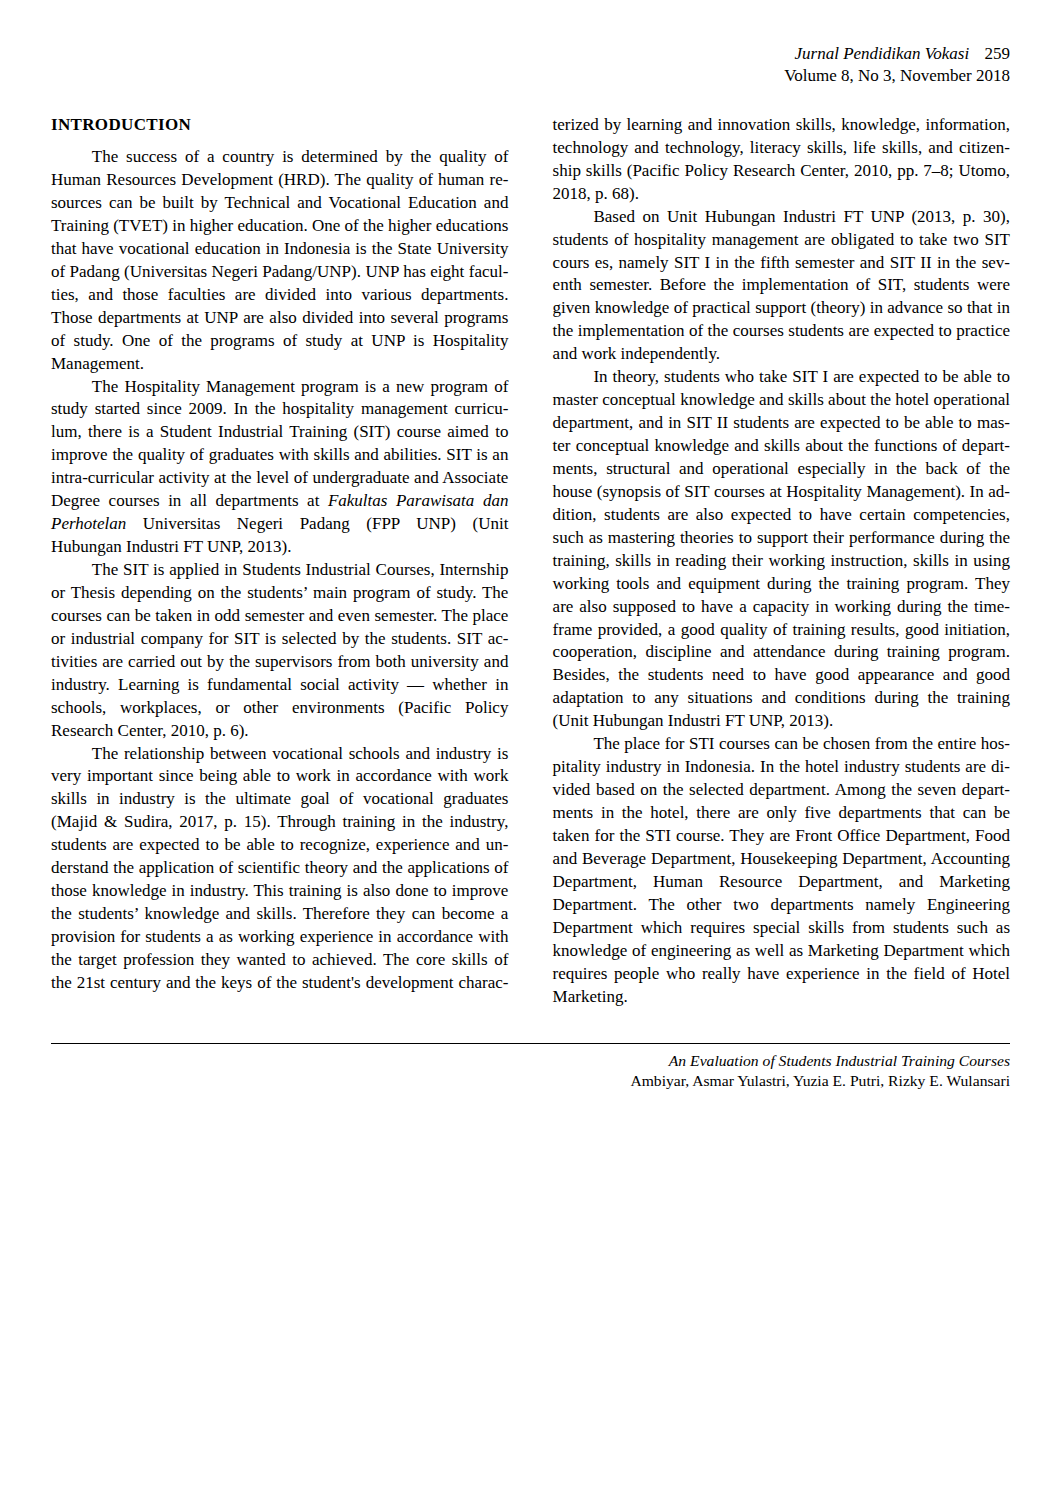Jurnal Pendidikan Vokasi 259
Volume 8, No 3, November 2018
Introduction
The success of a country is determined by the quality of Human Resources Development (HRD). The quality of human resources can be built by Technical and Vocational Education and Training (TVET) in higher education. One of the higher educations that have vocational education in Indonesia is the State University of Padang (Universitas Negeri Padang/UNP). UNP has eight faculties, and those faculties are divided into various departments. Those departments at UNP are also divided into several programs of study. One of the programs of study at UNP is Hospitality Management.
The Hospitality Management program is a new program of study started since 2009. In the hospitality management curriculum, there is a Student Industrial Training (SIT) course aimed to improve the quality of graduates with skills and abilities. SIT is an intra-curricular activity at the level of undergraduate and Associate Degree courses in all departments at Fakultas Parawisata dan Perhotelan Universitas Negeri Padang (FPP UNP) (Unit Hubungan Industri FT UNP, 2013).
The SIT is applied in Students Industrial Courses, Internship or Thesis depending on the students’ main program of study. The courses can be taken in odd semester and even semester. The place or industrial company for SIT is selected by the students. SIT activities are carried out by the supervisors from both university and industry. Learning is fundamental social activity — whether in schools, workplaces, or other environments (Pacific Policy Research Center, 2010, p. 6).
The relationship between vocational schools and industry is very important since being able to work in accordance with work skills in industry is the ultimate goal of vocational graduates (Majid & Sudira, 2017, p. 15). Through training in the industry, students are expected to be able to recognize, experience and understand the application of scientific theory and the applications of those knowledge in industry. This training is also done to improve the students’ knowledge and skills. Therefore they can become a provision for students a as working experience in accordance with the target profession they wanted to achieved. The core skills of the 21st century and the keys of the student's development characterized by learning and innovation skills, knowledge, information, technology and technology, literacy skills, life skills, and citizenship skills (Pacific Policy Research Center, 2010, pp. 7–8; Utomo, 2018, p. 68).
Based on Unit Hubungan Industri FT UNP (2013, p. 30), students of hospitality management are obligated to take two SIT cours es, namely SIT I in the fifth semester and SIT II in the seventh semester. Before the implementation of SIT, students were given knowledge of practical support (theory) in advance so that in the implementation of the courses students are expected to practice and work independently.
In theory, students who take SIT I are expected to be able to master conceptual knowledge and skills about the hotel operational department, and in SIT II students are expected to be able to master conceptual knowledge and skills about the functions of departments, structural and operational especially in the back of the house (synopsis of SIT courses at Hospitality Management). In addition, students are also expected to have certain competencies, such as mastering theories to support their performance during the training, skills in reading their working instruction, skills in using working tools and equipment during the training program. They are also supposed to have a capacity in working during the timeframe provided, a good quality of training results, good initiation, cooperation, discipline and attendance during training program. Besides, the students need to have good appearance and good adaptation to any situations and conditions during the training (Unit Hubungan Industri FT UNP, 2013).
The place for STI courses can be chosen from the entire hospitality industry in Indonesia. In the hotel industry students are divided based on the selected department. Among the seven departments in the hotel, there are only five departments that can be taken for the STI course. They are Front Office Department, Food and Beverage Department, Housekeeping Department, Accounting Department, Human Resource Department, and Marketing Department. The other two departments namely Engineering Department which requires special skills from students such as knowledge of engineering as well as Marketing Department which requires people who really have experience in the field of Hotel Marketing.
An Evaluation of Students Industrial Training Courses
Ambiyar, Asmar Yulastri, Yuzia E. Putri, Rizky E. Wulansari